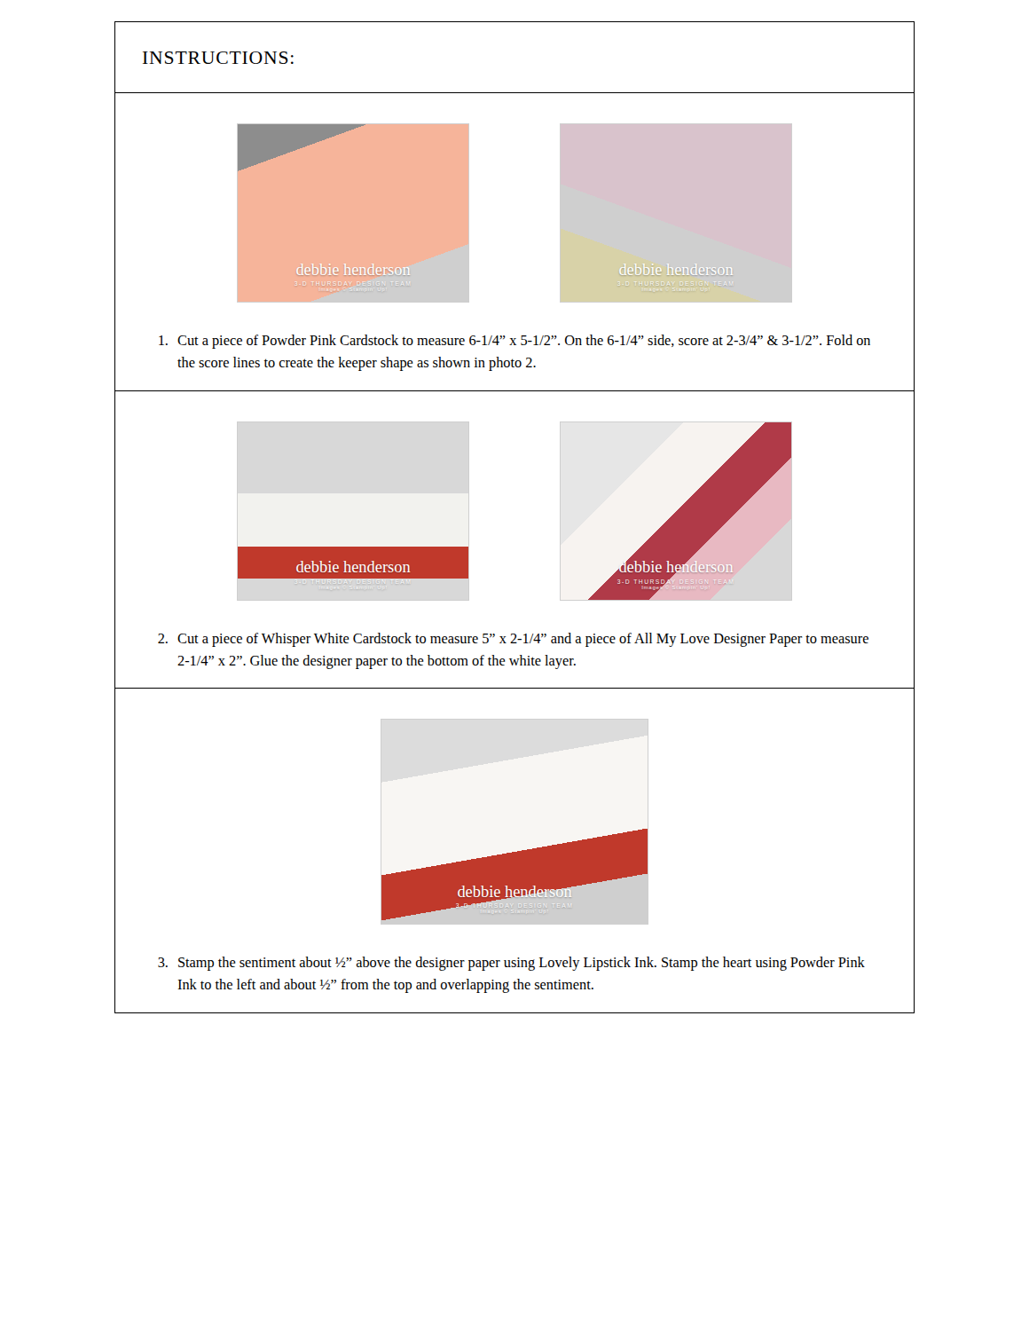INSTRUCTIONS:
debbie henderson 3-D Thursday Design Team Images © Stampin' Up!
debbie henderson 3-D Thursday Design Team Images © Stampin' Up!
Cut a piece of Powder Pink Cardstock to measure 6-1/4” x 5-1/2”. On the 6-1/4” side, score at 2-3/4” & 3-1/2”. Fold on the score lines to create the keeper shape as shown in photo 2.
debbie henderson 3-D Thursday Design Team Images © Stampin' Up!
debbie henderson 3-D Thursday Design Team Images © Stampin' Up!
Cut a piece of Whisper White Cardstock to measure 5” x 2-1/4” and a piece of All My Love Designer Paper to measure 2-1/4” x 2”. Glue the designer paper to the bottom of the white layer.
debbie henderson 3-D Thursday Design Team Images © Stampin' Up!
Stamp the sentiment about ½” above the designer paper using Lovely Lipstick Ink. Stamp the heart using Powder Pink Ink to the left and about ½” from the top and overlapping the sentiment.